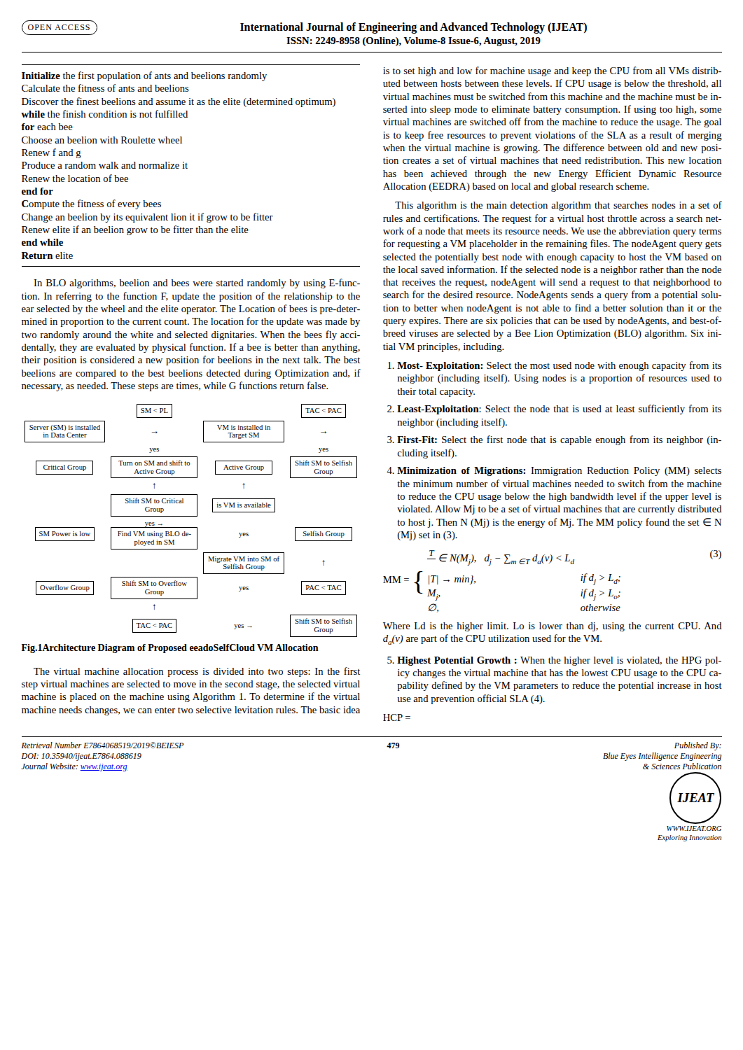OPEN ACCESS
International Journal of Engineering and Advanced Technology (IJEAT)
ISSN: 2249-8958 (Online), Volume-8 Issue-6, August, 2019
Initialize the first population of ants and beelions randomly
Calculate the fitness of ants and beelions
Discover the finest beelions and assume it as the elite (determined optimum)
while the finish condition is not fulfilled
for each bee
Choose an beelion with Roulette wheel
Renew f and g
Produce a random walk and normalize it
Renew the location of bee
end for
Compute the fitness of every bees
Change an beelion by its equivalent lion it if grow to be fitter
Renew elite if an beelion grow to be fitter than the elite
end while
Return elite
In BLO algorithms, beelion and bees were started randomly by using E-function. In referring to the function F, update the position of the relationship to the ear selected by the wheel and the elite operator. The Location of bees is pre-determined in proportion to the current count. The location for the update was made by two randomly around the white and selected dignitaries. When the bees fly accidentally, they are evaluated by physical function. If a bee is better than anything, their position is considered a new position for beelions in the next talk. The best beelions are compared to the best beelions detected during Optimization and, if necessary, as needed. These steps are times, while G functions return false.
| | SM < PL | | TAC < PAC |
| Server (SM) is installed in Data Center | → | VM is installed in Target SM | → |
| | yes | | yes |
| Critical Group | Turn on SM and shift to Active Group | Active Group | Shift SM to Selfish Group |
| | ↑ | ↑ | |
| | Shift SM to Critical Group | is VM is available | |
| SM Power is low | yes → Find VM using BLO deployed in SM | yes | Selfish Group |
| | | Migrate VM into SM of Selfish Group | ↑ |
| Overflow Group | Shift SM to Overflow Group | yes | PAC < TAC |
| | ↑ | | |
| | TAC < PAC | yes → | Shift SM to Selfish Group |
Fig.1Architecture Diagram of Proposed eeadoSelfCloud VM Allocation
The virtual machine allocation process is divided into two steps: In the first step virtual machines are selected to move in the second stage, the selected virtual machine is placed on the machine using Algorithm 1. To determine if the virtual machine needs changes, we can enter two selective levitation rules. The basic idea is to set high and low for machine usage and keep the CPU from all VMs distributed between hosts between these levels. If CPU usage is below the threshold, all virtual machines must be switched from this machine and the machine must be inserted into sleep mode to eliminate battery consumption. If using too high, some virtual machines are switched off from the machine to reduce the usage. The goal is to keep free resources to prevent violations of the SLA as a result of merging when the virtual machine is growing. The difference between old and new position creates a set of virtual machines that need redistribution. This new location has been achieved through the new Energy Efficient Dynamic Resource Allocation (EEDRA) based on local and global research scheme.
This algorithm is the main detection algorithm that searches nodes in a set of rules and certifications. The request for a virtual host throttle across a search network of a node that meets its resource needs. We use the abbreviation query terms for requesting a VM placeholder in the remaining files. The nodeAgent query gets selected the potentially best node with enough capacity to host the VM based on the local saved information. If the selected node is a neighbor rather than the node that receives the request, nodeAgent will send a request to that neighborhood to search for the desired resource. NodeAgents sends a query from a potential solution to better when nodeAgent is not able to find a better solution than it or the query expires. There are six policies that can be used by nodeAgents, and best-of-breed viruses are selected by a Bee Lion Optimization (BLO) algorithm. Six initial VM principles, including.
Most- Exploitation: Select the most used node with enough capacity from its neighbor (including itself). Using nodes is a proportion of resources used to their total capacity.
Least-Exploitation: Select the node that is used at least sufficiently from its neighbor (including itself).
First-Fit: Select the first node that is capable enough from its neighbor (including itself).
Minimization of Migrations: Immigration Reduction Policy (MM) selects the minimum number of virtual machines needed to switch from the machine to reduce the CPU usage below the high bandwidth level if the upper level is violated. Allow Mj to be a set of virtual machines that are currently distributed to host j. Then N (Mj) is the energy of Mj. The MM policy found the set ∈ N (Mj) set in (3).
MM = {
| T ∈ N(M j ), d j − ∑ m ∈T d a (v) < L d | |
| /T/ → min}, | if d j > L d ; |
| M j , | if d j > L o ; |
| ∅, | otherwise |
(3)
Where Ld is the higher limit. Lo is lower than dj, using the current CPU. And da(v) are part of the CPU utilization used for the VM.
Highest Potential Growth : When the higher level is violated, the HPG policy changes the virtual machine that has the lowest CPU usage to the CPU capability defined by the VM parameters to reduce the potential increase in host use and prevention official SLA (4).
HCP =
Retrieval Number E7864068519/2019©BEIESP
DOI: 10.35940/ijeat.E7864.088619
Journal Website: www.ijeat.org
479
Published By:
Blue Eyes Intelligence Engineering
& Sciences Publication
IJEAT
WWW.IJEAT.ORG
Exploring Innovation